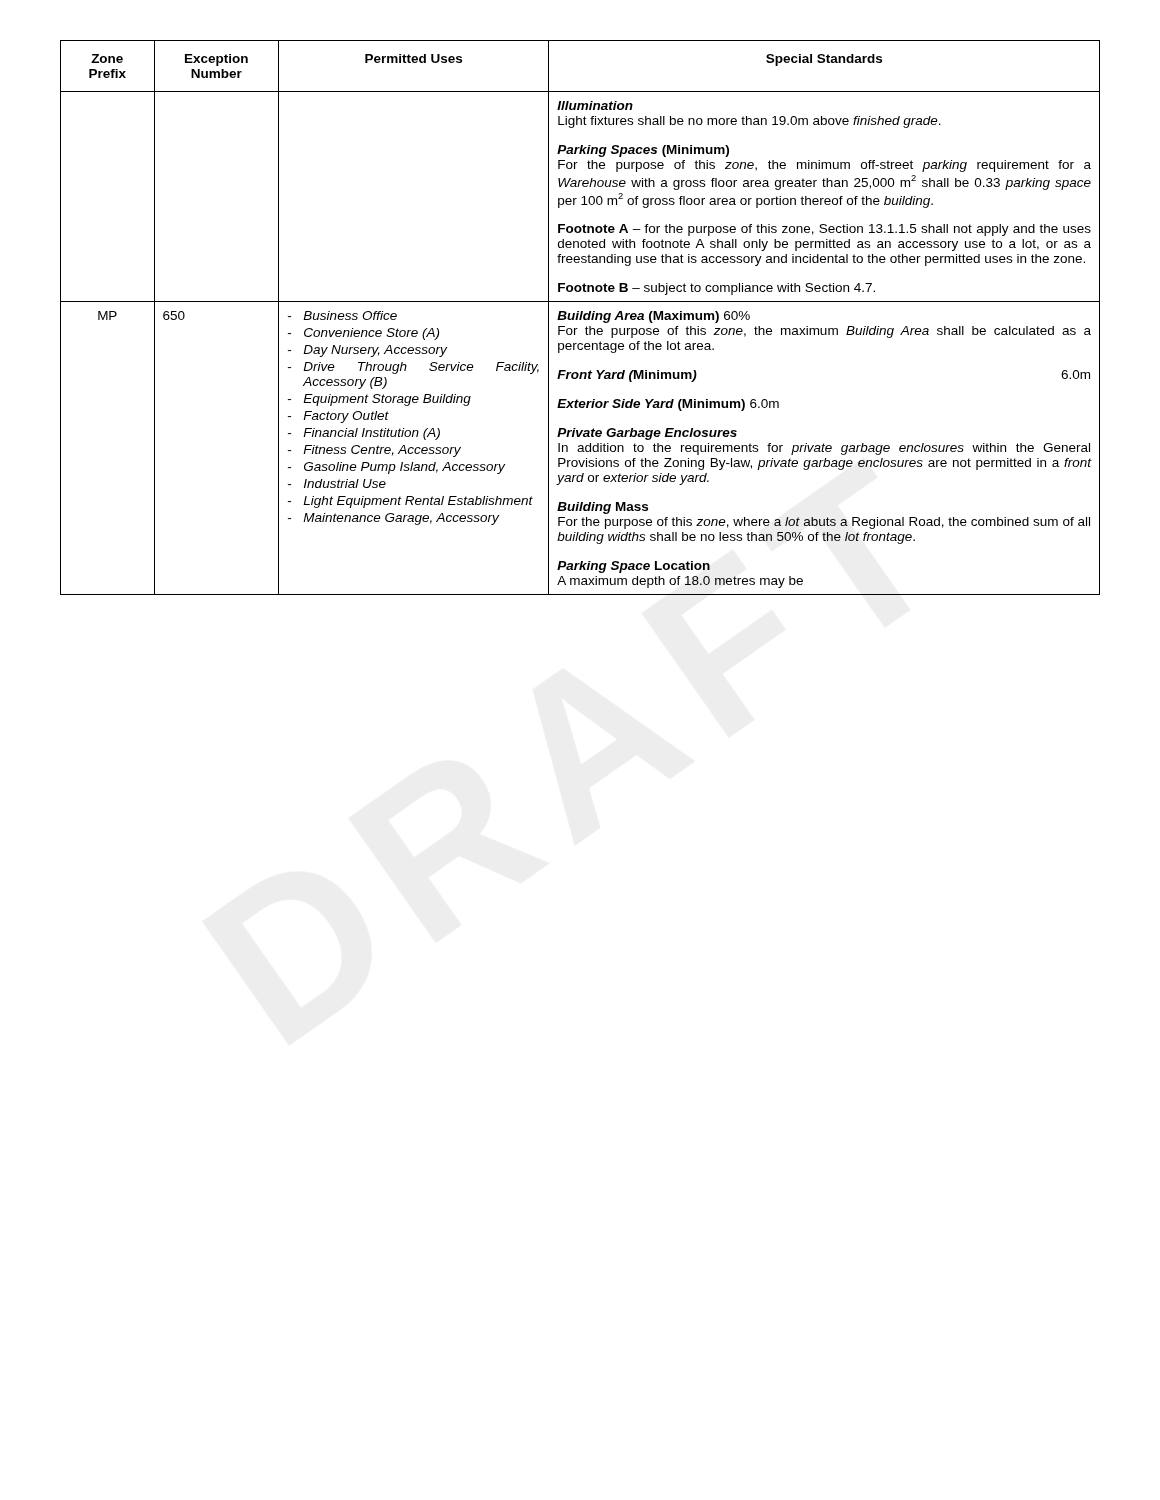| Zone Prefix | Exception Number | Permitted Uses | Special Standards |
| --- | --- | --- | --- |
| | | | Illumination Light fixtures shall be no more than 19.0m above finished grade . Parking Spaces (Minimum) For the purpose of this zone , the minimum off-street parking requirement for a Warehouse with a gross floor area greater than 25,000 m 2 shall be 0.33 parking space per 100 m 2 of gross floor area or portion thereof of the building . Footnote A – for the purpose of this zone, Section 13.1.1.5 shall not apply and the uses denoted with footnote A shall only be permitted as an accessory use to a lot, or as a freestanding use that is accessory and incidental to the other permitted uses in the zone. Footnote B – subject to compliance with Section 4.7. |
| MP | 650 | Business Office Convenience Store (A) Day Nursery, Accessory Drive Through Service Facility, Accessory (B) Equipment Storage Building Factory Outlet Financial Institution (A) Fitness Centre, Accessory Gasoline Pump Island, Accessory Industrial Use Light Equipment Rental Establishment Maintenance Garage, Accessory | Building Area (Maximum) 60% For the purpose of this zone , the maximum Building Area shall be calculated as a percentage of the lot area. Front Yard ( Minimum ) 6.0m Exterior Side Yard (Minimum) 6.0m Private Garbage Enclosures In addition to the requirements for private garbage enclosures within the General Provisions of the Zoning By-law, private garbage enclosures are not permitted in a front yard or exterior side yard. Building Mass For the purpose of this zone , where a lot abuts a Regional Road, the combined sum of all building widths shall be no less than 50% of the lot frontage . Parking Space Location A maximum depth of 18.0 metres may be |